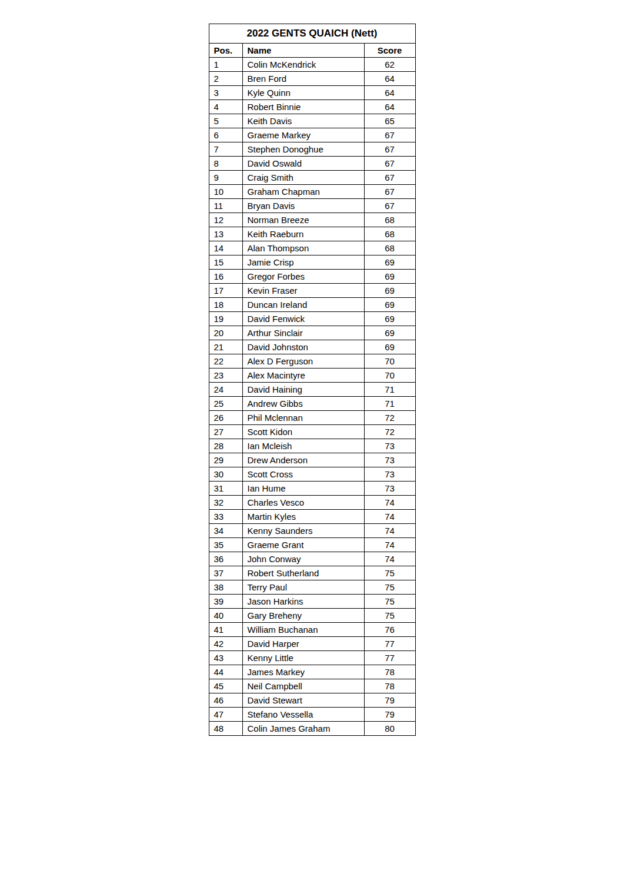2022 GENTS QUAICH (Nett)
| Pos. | Name | Score |
| --- | --- | --- |
| 1 | Colin McKendrick | 62 |
| 2 | Bren Ford | 64 |
| 3 | Kyle Quinn | 64 |
| 4 | Robert Binnie | 64 |
| 5 | Keith Davis | 65 |
| 6 | Graeme Markey | 67 |
| 7 | Stephen Donoghue | 67 |
| 8 | David Oswald | 67 |
| 9 | Craig Smith | 67 |
| 10 | Graham Chapman | 67 |
| 11 | Bryan Davis | 67 |
| 12 | Norman Breeze | 68 |
| 13 | Keith Raeburn | 68 |
| 14 | Alan Thompson | 68 |
| 15 | Jamie Crisp | 69 |
| 16 | Gregor Forbes | 69 |
| 17 | Kevin Fraser | 69 |
| 18 | Duncan Ireland | 69 |
| 19 | David Fenwick | 69 |
| 20 | Arthur Sinclair | 69 |
| 21 | David Johnston | 69 |
| 22 | Alex D Ferguson | 70 |
| 23 | Alex Macintyre | 70 |
| 24 | David Haining | 71 |
| 25 | Andrew Gibbs | 71 |
| 26 | Phil Mclennan | 72 |
| 27 | Scott Kidon | 72 |
| 28 | Ian Mcleish | 73 |
| 29 | Drew Anderson | 73 |
| 30 | Scott Cross | 73 |
| 31 | Ian Hume | 73 |
| 32 | Charles Vesco | 74 |
| 33 | Martin Kyles | 74 |
| 34 | Kenny Saunders | 74 |
| 35 | Graeme Grant | 74 |
| 36 | John Conway | 74 |
| 37 | Robert Sutherland | 75 |
| 38 | Terry Paul | 75 |
| 39 | Jason Harkins | 75 |
| 40 | Gary Breheny | 75 |
| 41 | William Buchanan | 76 |
| 42 | David Harper | 77 |
| 43 | Kenny Little | 77 |
| 44 | James Markey | 78 |
| 45 | Neil Campbell | 78 |
| 46 | David Stewart | 79 |
| 47 | Stefano Vessella | 79 |
| 48 | Colin James Graham | 80 |